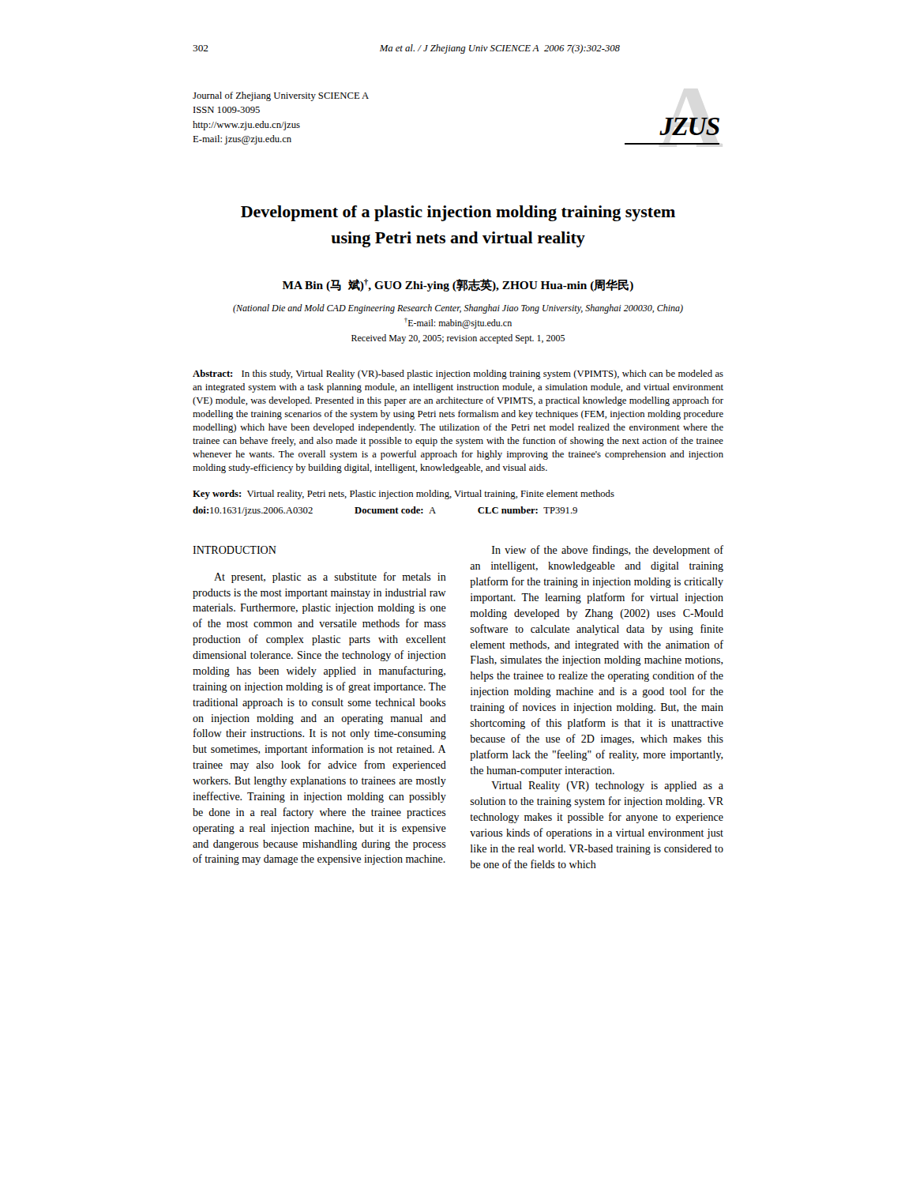302
Ma et al. / J Zhejiang Univ SCIENCE A 2006 7(3):302-308
Journal of Zhejiang University SCIENCE A
ISSN 1009-3095
http://www.zju.edu.cn/jzus
E-mail: jzus@zju.edu.cn
A
JZUS
Development of a plastic injection molding training system
using Petri nets and virtual reality
MA Bin (马 斌)†, GUO Zhi-ying (郭志英), ZHOU Hua-min (周华民)
(National Die and Mold CAD Engineering Research Center, Shanghai Jiao Tong University, Shanghai 200030, China)
†E-mail: mabin@sjtu.edu.cn
Received May 20, 2005; revision accepted Sept. 1, 2005
Abstract: In this study, Virtual Reality (VR)-based plastic injection molding training system (VPIMTS), which can be modeled as an integrated system with a task planning module, an intelligent instruction module, a simulation module, and virtual environment (VE) module, was developed. Presented in this paper are an architecture of VPIMTS, a practical knowledge modelling approach for modelling the training scenarios of the system by using Petri nets formalism and key techniques (FEM, injection molding procedure modelling) which have been developed independently. The utilization of the Petri net model realized the environment where the trainee can behave freely, and also made it possible to equip the system with the function of showing the next action of the trainee whenever he wants. The overall system is a powerful approach for highly improving the trainee's comprehension and injection molding study-efficiency by building digital, intelligent, knowledgeable, and visual aids.
Key words: Virtual reality, Petri nets, Plastic injection molding, Virtual training, Finite element methods
doi: 10.1631/jzus.2006.A0302 Document code: A CLC number: TP391.9
INTRODUCTION
At present, plastic as a substitute for metals in products is the most important mainstay in industrial raw materials. Furthermore, plastic injection molding is one of the most common and versatile methods for mass production of complex plastic parts with excellent dimensional tolerance. Since the technology of injection molding has been widely applied in manufacturing, training on injection molding is of great importance. The traditional approach is to consult some technical books on injection molding and an operating manual and follow their instructions. It is not only time-consuming but sometimes, important information is not retained. A trainee may also look for advice from experienced workers. But lengthy explanations to trainees are mostly ineffective. Training in injection molding can possibly be done in a real factory where the trainee practices operating a real injection machine, but it is expensive and dangerous because mishandling during the process of training may damage the expensive injection machine.
In view of the above findings, the development of an intelligent, knowledgeable and digital training platform for the training in injection molding is critically important. The learning platform for virtual injection molding developed by Zhang (2002) uses C-Mould software to calculate analytical data by using finite element methods, and integrated with the animation of Flash, simulates the injection molding machine motions, helps the trainee to realize the operating condition of the injection molding machine and is a good tool for the training of novices in injection molding. But, the main shortcoming of this platform is that it is unattractive because of the use of 2D images, which makes this platform lack the "feeling" of reality, more importantly, the human-computer interaction.
Virtual Reality (VR) technology is applied as a solution to the training system for injection molding. VR technology makes it possible for anyone to experience various kinds of operations in a virtual environment just like in the real world. VR-based training is considered to be one of the fields to which